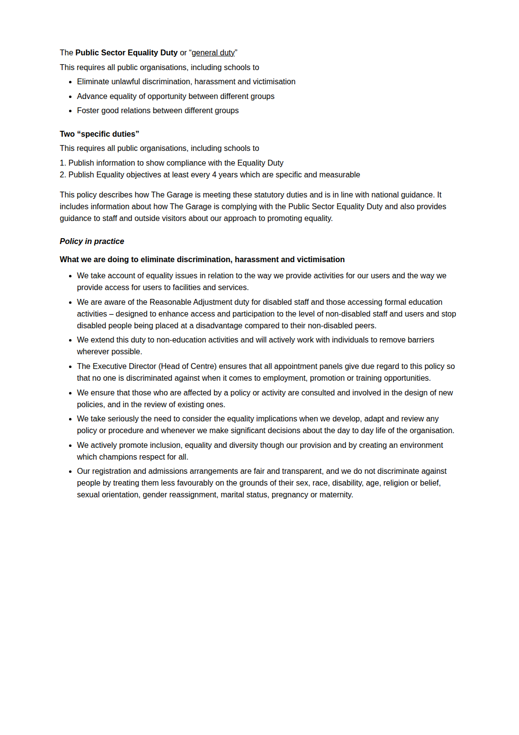The Public Sector Equality Duty or “general duty”
This requires all public organisations, including schools to
Eliminate unlawful discrimination, harassment and victimisation
Advance equality of opportunity between different groups
Foster good relations between different groups
Two “specific duties”
This requires all public organisations, including schools to
1. Publish information to show compliance with the Equality Duty
2. Publish Equality objectives at least every 4 years which are specific and measurable
This policy describes how The Garage is meeting these statutory duties and is in line with national guidance. It includes information about how The Garage is complying with the Public Sector Equality Duty and also provides guidance to staff and outside visitors about our approach to promoting equality.
Policy in practice
What we are doing to eliminate discrimination, harassment and victimisation
We take account of equality issues in relation to the way we provide activities for our users and the way we provide access for users to facilities and services.
We are aware of the Reasonable Adjustment duty for disabled staff and those accessing formal education activities – designed to enhance access and participation to the level of non-disabled staff and users and stop disabled people being placed at a disadvantage compared to their non-disabled peers.
We extend this duty to non-education activities and will actively work with individuals to remove barriers wherever possible.
The Executive Director (Head of Centre) ensures that all appointment panels give due regard to this policy so that no one is discriminated against when it comes to employment, promotion or training opportunities.
We ensure that those who are affected by a policy or activity are consulted and involved in the design of new policies, and in the review of existing ones.
We take seriously the need to consider the equality implications when we develop, adapt and review any policy or procedure and whenever we make significant decisions about the day to day life of the organisation.
We actively promote inclusion, equality and diversity though our provision and by creating an environment which champions respect for all.
Our registration and admissions arrangements are fair and transparent, and we do not discriminate against people by treating them less favourably on the grounds of their sex, race, disability, age, religion or belief, sexual orientation, gender reassignment, marital status, pregnancy or maternity.